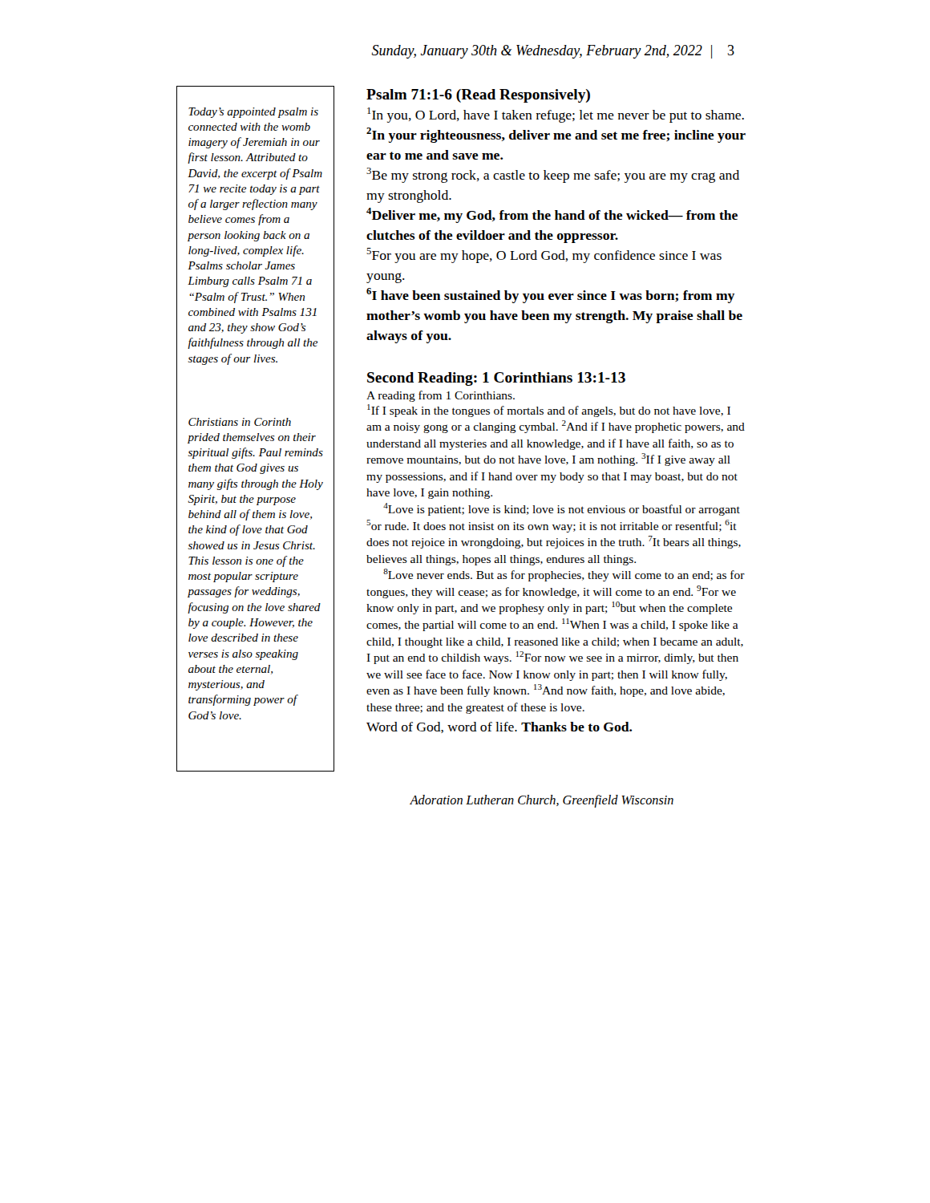Sunday, January 30th & Wednesday, February 2nd, 2022 |3
Today’s appointed psalm is connected with the womb imagery of Jeremiah in our first lesson. Attributed to David, the excerpt of Psalm 71 we recite today is a part of a larger reflection many believe comes from a person looking back on a long-lived, complex life. Psalms scholar James Limburg calls Psalm 71 a “Psalm of Trust.” When combined with Psalms 131 and 23, they show God’s faithfulness through all the stages of our lives.
Christians in Corinth prided themselves on their spiritual gifts. Paul reminds them that God gives us many gifts through the Holy Spirit, but the purpose behind all of them is love, the kind of love that God showed us in Jesus Christ. This lesson is one of the most popular scripture passages for weddings, focusing on the love shared by a couple. However, the love described in these verses is also speaking about the eternal, mysterious, and transforming power of God’s love.
Psalm 71:1-6 (Read Responsively)
1In you, O Lord, have I taken refuge; let me never be put to shame.
2In your righteousness, deliver me and set me free; incline your ear to me and save me.
3Be my strong rock, a castle to keep me safe; you are my crag and my stronghold.
4Deliver me, my God, from the hand of the wicked— from the clutches of the evildoer and the oppressor.
5For you are my hope, O Lord God, my confidence since I was young.
6I have been sustained by you ever since I was born; from my mother’s womb you have been my strength. My praise shall be always of you.
Second Reading: 1 Corinthians 13:1-13
A reading from 1 Corinthians.
1If I speak in the tongues of mortals and of angels, but do not have love, I am a noisy gong or a clanging cymbal. 2And if I have prophetic powers, and understand all mysteries and all knowledge, and if I have all faith, so as to remove mountains, but do not have love, I am nothing. 3If I give away all my possessions, and if I hand over my body so that I may boast, but do not have love, I gain nothing.
4Love is patient; love is kind; love is not envious or boastful or arrogant 5or rude. It does not insist on its own way; it is not irritable or resentful; 6it does not rejoice in wrongdoing, but rejoices in the truth. 7It bears all things, believes all things, hopes all things, endures all things.
8Love never ends. But as for prophecies, they will come to an end; as for tongues, they will cease; as for knowledge, it will come to an end. 9For we know only in part, and we prophesy only in part; 10but when the complete comes, the partial will come to an end. 11When I was a child, I spoke like a child, I thought like a child, I reasoned like a child; when I became an adult, I put an end to childish ways. 12For now we see in a mirror, dimly, but then we will see face to face. Now I know only in part; then I will know fully, even as I have been fully known. 13And now faith, hope, and love abide, these three; and the greatest of these is love.
Word of God, word of life. Thanks be to God.
Adoration Lutheran Church, Greenfield Wisconsin